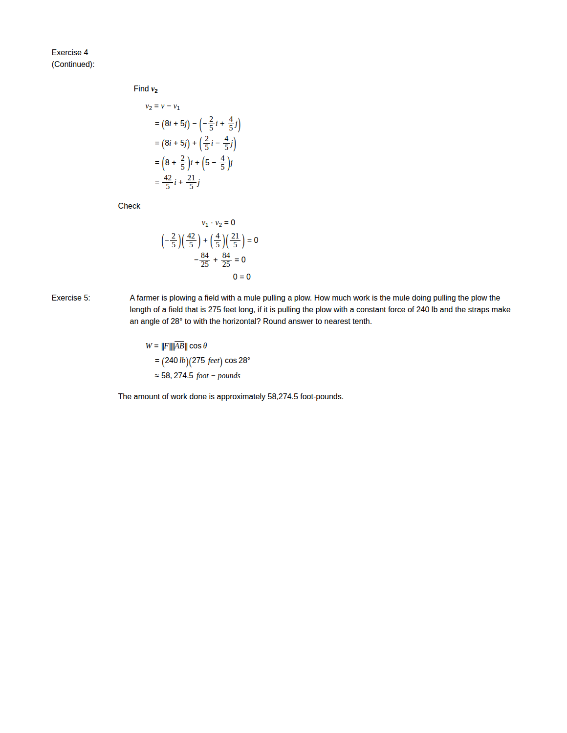Exercise 4 (Continued):
Find v2
v2 = v − v1 = (8i + 5j) − (−25 i + 45 j) = (8i + 5j) + (25 i − 45 j) = (8 + 25) i + (5 − 45) j = 425 i + 215 j
Check
v1 · v2 = 0 (−25)(425) + (45)(215) = 0 −8425 + 8425 = 0 0 = 0
Exercise 5:
A farmer is plowing a field with a mule pulling a plow. How much work is the mule doing pulling the plow the length of a field that is 275 feet long, if it is pulling the plow with a constant force of 240 lb and the straps make an angle of 28° to with the horizontal? Round answer to nearest tenth.
W = ∥F∥∥AB∥ cos θ = (240 lb)(275  feet) cos 28° ≈ 58, 274.5  foot − pounds
The amount of work done is approximately 58,274.5 foot-pounds.